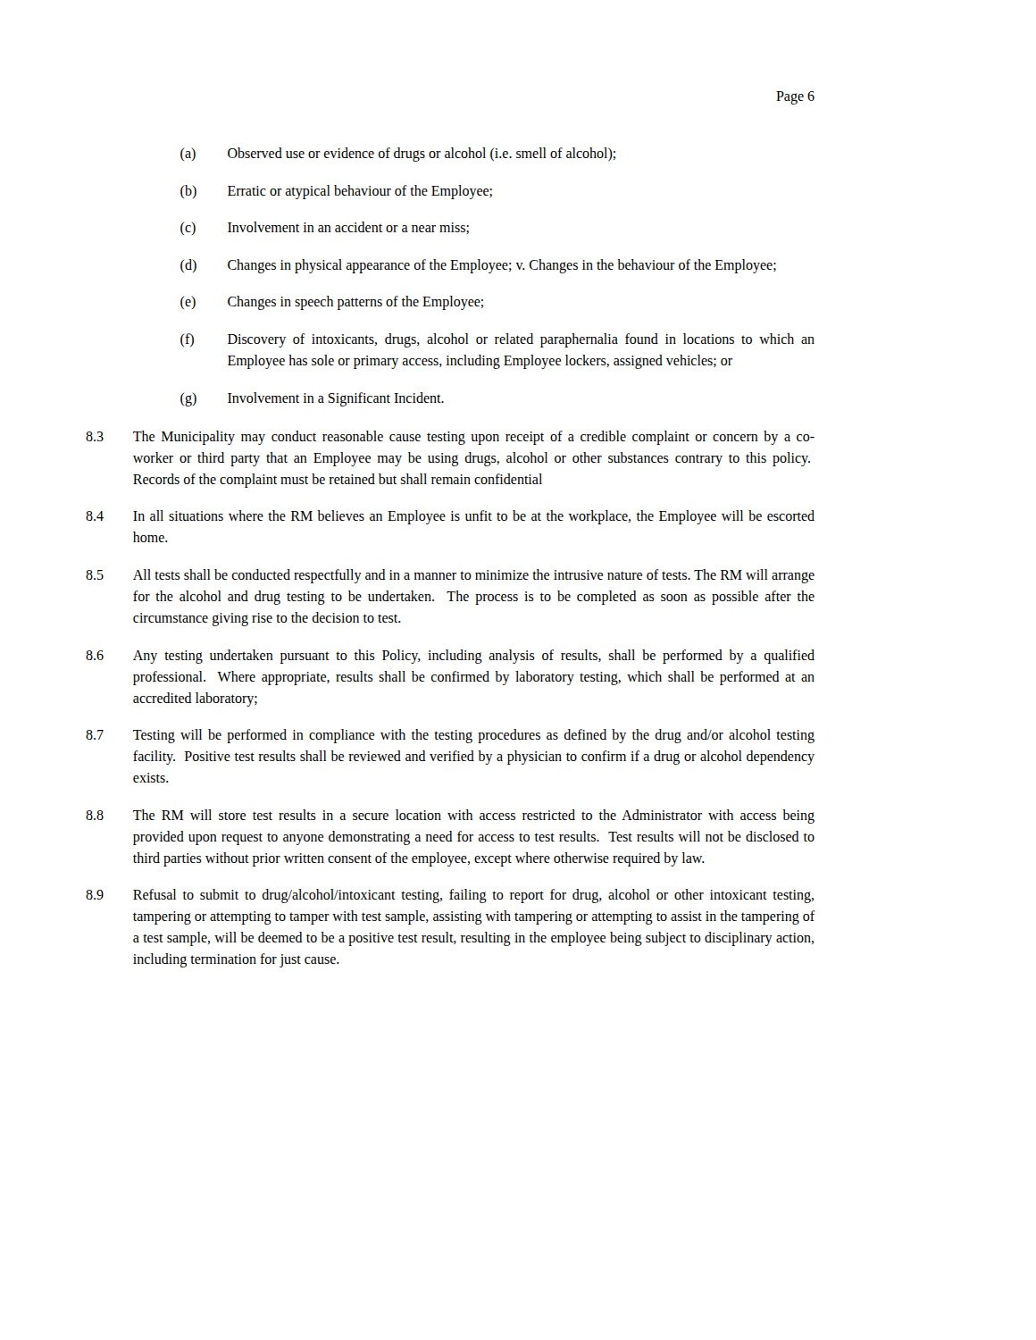Page 6
(a)
Observed use or evidence of drugs or alcohol (i.e. smell of alcohol);
(b)
Erratic or atypical behaviour of the Employee;
(c)
Involvement in an accident or a near miss;
(d)
Changes in physical appearance of the Employee; v. Changes in the behaviour of the Employee;
(e)
Changes in speech patterns of the Employee;
(f)
Discovery of intoxicants, drugs, alcohol or related paraphernalia found in locations to which an Employee has sole or primary access, including Employee lockers, assigned vehicles; or
(g)
Involvement in a Significant Incident.
8.3
The Municipality may conduct reasonable cause testing upon receipt of a credible complaint or concern by a co-worker or third party that an Employee may be using drugs, alcohol or other substances contrary to this policy. Records of the complaint must be retained but shall remain confidential
8.4
In all situations where the RM believes an Employee is unfit to be at the workplace, the Employee will be escorted home.
8.5
All tests shall be conducted respectfully and in a manner to minimize the intrusive nature of tests. The RM will arrange for the alcohol and drug testing to be undertaken. The process is to be completed as soon as possible after the circumstance giving rise to the decision to test.
8.6
Any testing undertaken pursuant to this Policy, including analysis of results, shall be performed by a qualified professional. Where appropriate, results shall be confirmed by laboratory testing, which shall be performed at an accredited laboratory;
8.7
Testing will be performed in compliance with the testing procedures as defined by the drug and/or alcohol testing facility. Positive test results shall be reviewed and verified by a physician to confirm if a drug or alcohol dependency exists.
8.8
The RM will store test results in a secure location with access restricted to the Administrator with access being provided upon request to anyone demonstrating a need for access to test results. Test results will not be disclosed to third parties without prior written consent of the employee, except where otherwise required by law.
8.9
Refusal to submit to drug/alcohol/intoxicant testing, failing to report for drug, alcohol or other intoxicant testing, tampering or attempting to tamper with test sample, assisting with tampering or attempting to assist in the tampering of a test sample, will be deemed to be a positive test result, resulting in the employee being subject to disciplinary action, including termination for just cause.